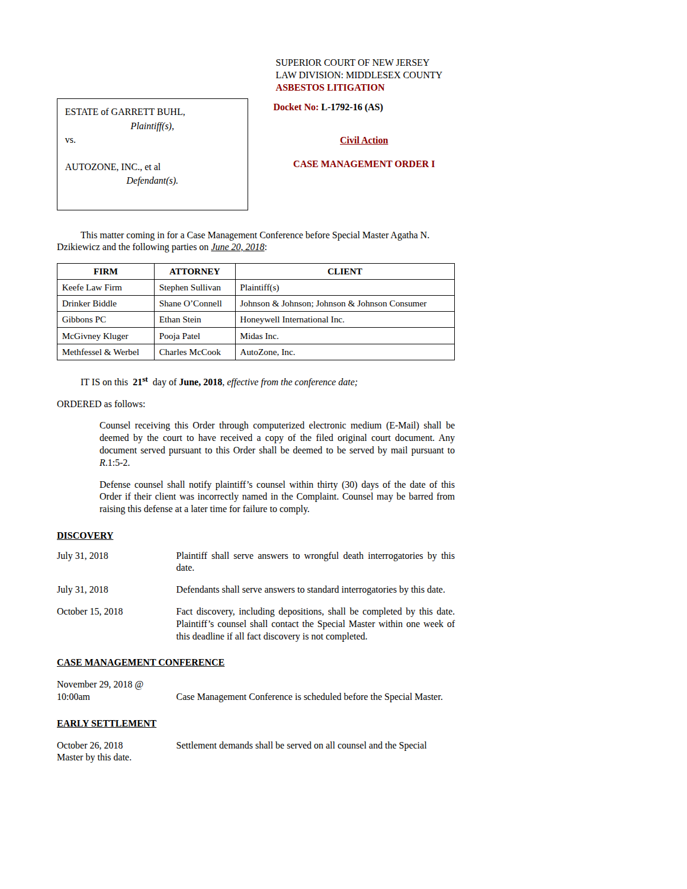SUPERIOR COURT OF NEW JERSEY
LAW DIVISION: MIDDLESEX COUNTY
ASBESTOS LITIGATION
ESTATE of GARRETT BUHL,
Plaintiff(s),
vs.
AUTOZONE, INC., et al
Defendant(s).
Docket No: L-1792-16 (AS)
Civil Action
CASE MANAGEMENT ORDER I
This matter coming in for a Case Management Conference before Special Master Agatha N. Dzikiewicz and the following parties on June 20, 2018:
| FIRM | ATTORNEY | CLIENT |
| --- | --- | --- |
| Keefe Law Firm | Stephen Sullivan | Plaintiff(s) |
| Drinker Biddle | Shane O’Connell | Johnson & Johnson; Johnson & Johnson Consumer |
| Gibbons PC | Ethan Stein | Honeywell International Inc. |
| McGivney Kluger | Pooja Patel | Midas Inc. |
| Methfessel & Werbel | Charles McCook | AutoZone, Inc. |
IT IS on this 21st day of June, 2018, effective from the conference date;
ORDERED as follows:
Counsel receiving this Order through computerized electronic medium (E-Mail) shall be deemed by the court to have received a copy of the filed original court document. Any document served pursuant to this Order shall be deemed to be served by mail pursuant to R.1:5-2.
Defense counsel shall notify plaintiff’s counsel within thirty (30) days of the date of this Order if their client was incorrectly named in the Complaint. Counsel may be barred from raising this defense at a later time for failure to comply.
DISCOVERY
July 31, 2018
Plaintiff shall serve answers to wrongful death interrogatories by this date.
July 31, 2018
Defendants shall serve answers to standard interrogatories by this date.
October 15, 2018
Fact discovery, including depositions, shall be completed by this date. Plaintiff’s counsel shall contact the Special Master within one week of this deadline if all fact discovery is not completed.
CASE MANAGEMENT CONFERENCE
November 29, 2018 @ 10:00am Case Management Conference is scheduled before the Special Master.
EARLY SETTLEMENT
October 26, 2018 Settlement demands shall be served on all counsel and the Special Master by this date.